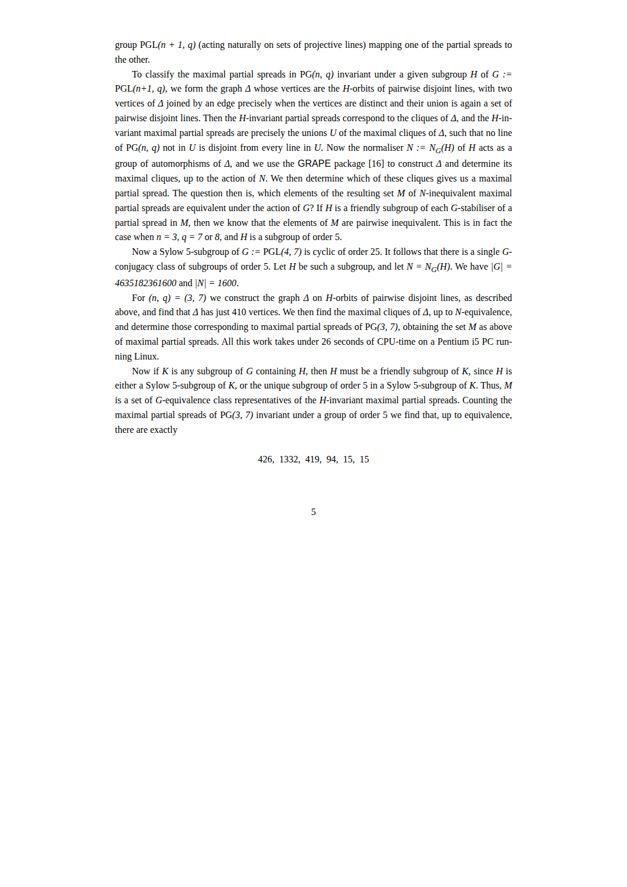group PGL(n + 1, q) (acting naturally on sets of projective lines) mapping one of the partial spreads to the other.
To classify the maximal partial spreads in PG(n, q) invariant under a given subgroup H of G := PGL(n+1, q), we form the graph Δ whose vertices are the H-orbits of pairwise disjoint lines, with two vertices of Δ joined by an edge precisely when the vertices are distinct and their union is again a set of pairwise disjoint lines. Then the H-invariant partial spreads correspond to the cliques of Δ, and the H-invariant maximal partial spreads are precisely the unions U of the maximal cliques of Δ, such that no line of PG(n, q) not in U is disjoint from every line in U. Now the normaliser N := NG(H) of H acts as a group of automorphisms of Δ, and we use the GRAPE package [16] to construct Δ and determine its maximal cliques, up to the action of N. We then determine which of these cliques gives us a maximal partial spread. The question then is, which elements of the resulting set M of N-inequivalent maximal partial spreads are equivalent under the action of G? If H is a friendly subgroup of each G-stabiliser of a partial spread in M, then we know that the elements of M are pairwise inequivalent. This is in fact the case when n = 3, q = 7 or 8, and H is a subgroup of order 5.
Now a Sylow 5-subgroup of G := PGL(4, 7) is cyclic of order 25. It follows that there is a single G-conjugacy class of subgroups of order 5. Let H be such a subgroup, and let N = NG(H). We have |G| = 4635182361600 and |N| = 1600.
For (n, q) = (3, 7) we construct the graph Δ on H-orbits of pairwise disjoint lines, as described above, and find that Δ has just 410 vertices. We then find the maximal cliques of Δ, up to N-equivalence, and determine those corresponding to maximal partial spreads of PG(3, 7), obtaining the set M as above of maximal partial spreads. All this work takes under 26 seconds of CPU-time on a Pentium i5 PC running Linux.
Now if K is any subgroup of G containing H, then H must be a friendly subgroup of K, since H is either a Sylow 5-subgroup of K, or the unique subgroup of order 5 in a Sylow 5-subgroup of K. Thus, M is a set of G-equivalence class representatives of the H-invariant maximal partial spreads. Counting the maximal partial spreads of PG(3, 7) invariant under a group of order 5 we find that, up to equivalence, there are exactly
426, 1332, 419, 94, 15, 15
5